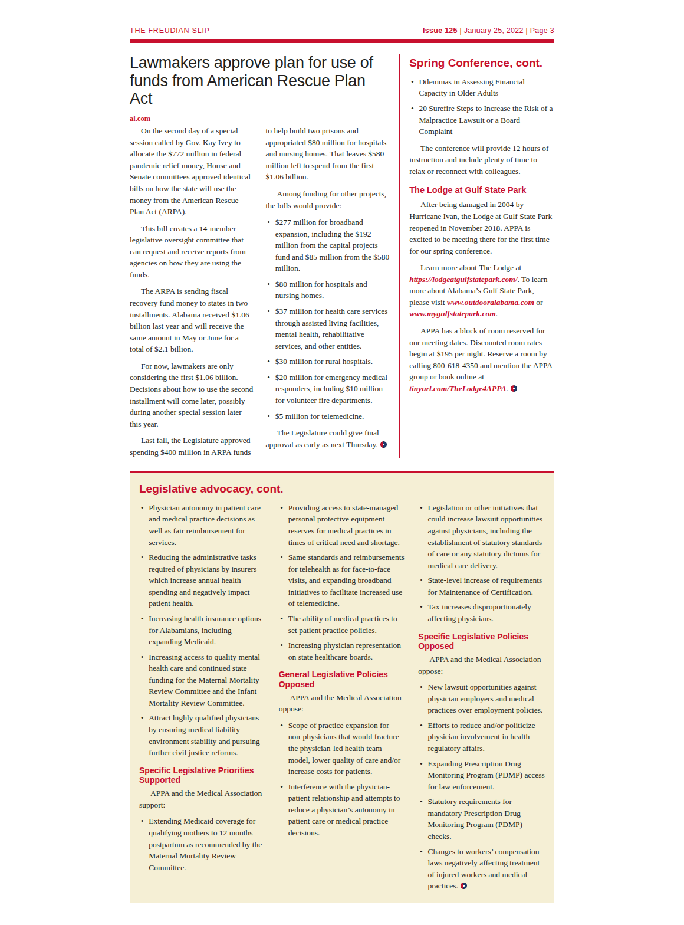THE FREUDIAN SLIP
Issue 125 | January 25, 2022 | Page 3
Lawmakers approve plan for use of funds from American Rescue Plan Act
al.com
On the second day of a special session called by Gov. Kay Ivey to allocate the $772 million in federal pandemic relief money, House and Senate committees approved identical bills on how the state will use the money from the American Rescue Plan Act (ARPA).
This bill creates a 14-member legislative oversight committee that can request and receive reports from agencies on how they are using the funds.
The ARPA is sending fiscal recovery fund money to states in two installments. Alabama received $1.06 billion last year and will receive the same amount in May or June for a total of $2.1 billion.
For now, lawmakers are only considering the first $1.06 billion. Decisions about how to use the second installment will come later, possibly during another special session later this year.
Last fall, the Legislature approved spending $400 million in ARPA funds to help build two prisons and appropriated $80 million for hospitals and nursing homes. That leaves $580 million left to spend from the first $1.06 billion.
Among funding for other projects, the bills would provide:
$277 million for broadband expansion, including the $192 million from the capital projects fund and $85 million from the $580 million.
$80 million for hospitals and nursing homes.
$37 million for health care services through assisted living facilities, mental health, rehabilitative services, and other entities.
$30 million for rural hospitals.
$20 million for emergency medical responders, including $10 million for volunteer fire departments.
$5 million for telemedicine.
The Legislature could give final approval as early as next Thursday.
Spring Conference, cont.
Dilemmas in Assessing Financial Capacity in Older Adults
20 Surefire Steps to Increase the Risk of a Malpractice Lawsuit or a Board Complaint
The conference will provide 12 hours of instruction and include plenty of time to relax or reconnect with colleagues.
The Lodge at Gulf State Park
After being damaged in 2004 by Hurricane Ivan, the Lodge at Gulf State Park reopened in November 2018. APPA is excited to be meeting there for the first time for our spring conference.
Learn more about The Lodge at https://lodgeatgulfstatepark.com/. To learn more about Alabama’s Gulf State Park, please visit www.outdooralabama.com or www.mygulfstatepark.com.
APPA has a block of room reserved for our meeting dates. Discounted room rates begin at $195 per night. Reserve a room by calling 800-618-4350 and mention the APPA group or book online at tinyurl.com/TheLodge4APPA.
Legislative advocacy, cont.
Physician autonomy in patient care and medical practice decisions as well as fair reimbursement for services.
Reducing the administrative tasks required of physicians by insurers which increase annual health spending and negatively impact patient health.
Increasing health insurance options for Alabamians, including expanding Medicaid.
Increasing access to quality mental health care and continued state funding for the Maternal Mortality Review Committee and the Infant Mortality Review Committee.
Attract highly qualified physicians by ensuring medical liability environment stability and pursuing further civil justice reforms.
Specific Legislative Priorities Supported
APPA and the Medical Association support:
Extending Medicaid coverage for qualifying mothers to 12 months postpartum as recommended by the Maternal Mortality Review Committee.
Providing access to state-managed personal protective equipment reserves for medical practices in times of critical need and shortage.
Same standards and reimbursements for telehealth as for face-to-face visits, and expanding broadband initiatives to facilitate increased use of telemedicine.
The ability of medical practices to set patient practice policies.
Increasing physician representation on state healthcare boards.
General Legislative Policies Opposed
APPA and the Medical Association oppose:
Scope of practice expansion for non-physicians that would fracture the physician-led health team model, lower quality of care and/or increase costs for patients.
Interference with the physician-patient relationship and attempts to reduce a physician’s autonomy in patient care or medical practice decisions.
Legislation or other initiatives that could increase lawsuit opportunities against physicians, including the establishment of statutory standards of care or any statutory dictums for medical care delivery.
State-level increase of requirements for Maintenance of Certification.
Tax increases disproportionately affecting physicians.
Specific Legislative Policies Opposed
APPA and the Medical Association oppose:
New lawsuit opportunities against physician employers and medical practices over employment policies.
Efforts to reduce and/or politicize physician involvement in health regulatory affairs.
Expanding Prescription Drug Monitoring Program (PDMP) access for law enforcement.
Statutory requirements for mandatory Prescription Drug Monitoring Program (PDMP) checks.
Changes to workers’ compensation laws negatively affecting treatment of injured workers and medical practices.